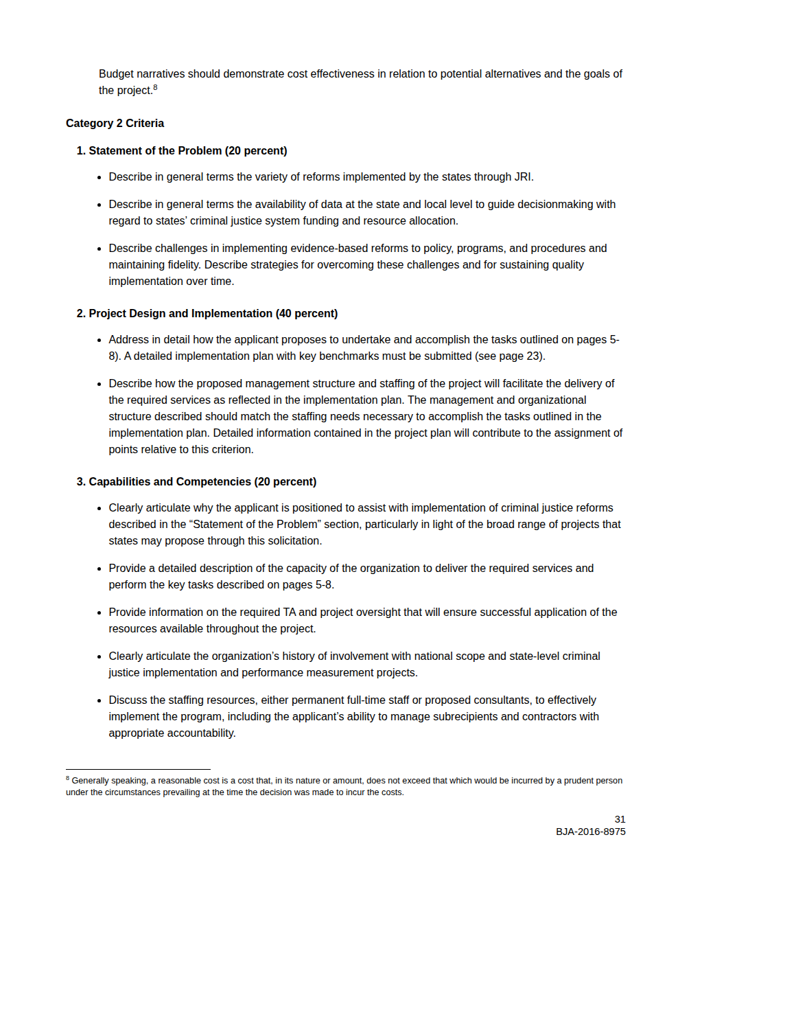Budget narratives should demonstrate cost effectiveness in relation to potential alternatives and the goals of the project.8
Category 2 Criteria
Statement of the Problem (20 percent)
Describe in general terms the variety of reforms implemented by the states through JRI.
Describe in general terms the availability of data at the state and local level to guide decisionmaking with regard to states’ criminal justice system funding and resource allocation.
Describe challenges in implementing evidence-based reforms to policy, programs, and procedures and maintaining fidelity. Describe strategies for overcoming these challenges and for sustaining quality implementation over time.
Project Design and Implementation (40 percent)
Address in detail how the applicant proposes to undertake and accomplish the tasks outlined on pages 5-8). A detailed implementation plan with key benchmarks must be submitted (see page 23).
Describe how the proposed management structure and staffing of the project will facilitate the delivery of the required services as reflected in the implementation plan. The management and organizational structure described should match the staffing needs necessary to accomplish the tasks outlined in the implementation plan. Detailed information contained in the project plan will contribute to the assignment of points relative to this criterion.
Capabilities and Competencies (20 percent)
Clearly articulate why the applicant is positioned to assist with implementation of criminal justice reforms described in the “Statement of the Problem” section, particularly in light of the broad range of projects that states may propose through this solicitation.
Provide a detailed description of the capacity of the organization to deliver the required services and perform the key tasks described on pages 5-8.
Provide information on the required TA and project oversight that will ensure successful application of the resources available throughout the project.
Clearly articulate the organization’s history of involvement with national scope and state-level criminal justice implementation and performance measurement projects.
Discuss the staffing resources, either permanent full-time staff or proposed consultants, to effectively implement the program, including the applicant’s ability to manage subrecipients and contractors with appropriate accountability.
8 Generally speaking, a reasonable cost is a cost that, in its nature or amount, does not exceed that which would be incurred by a prudent person under the circumstances prevailing at the time the decision was made to incur the costs.
31
BJA-2016-8975